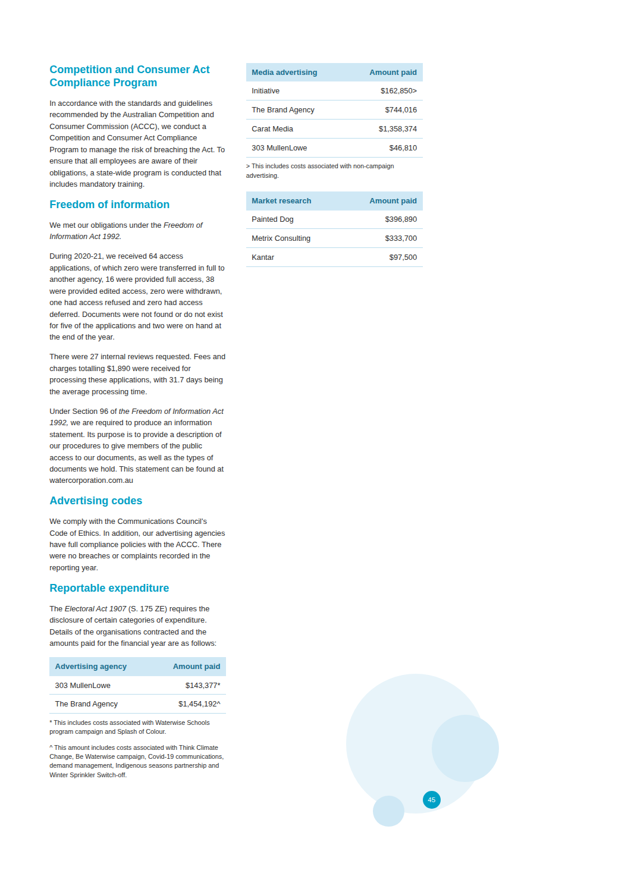Competition and Consumer Act
Compliance Program
In accordance with the standards and guidelines recommended by the Australian Competition and Consumer Commission (ACCC), we conduct a Competition and Consumer Act Compliance Program to manage the risk of breaching the Act. To ensure that all employees are aware of their obligations, a state-wide program is conducted that includes mandatory training.
Freedom of information
We met our obligations under the Freedom of Information Act 1992.
During 2020-21, we received 64 access applications, of which zero were transferred in full to another agency, 16 were provided full access, 38 were provided edited access, zero were withdrawn, one had access refused and zero had access deferred. Documents were not found or do not exist for five of the applications and two were on hand at the end of the year.
There were 27 internal reviews requested. Fees and charges totalling $1,890 were received for processing these applications, with 31.7 days being the average processing time.
Under Section 96 of the Freedom of Information Act 1992, we are required to produce an information statement. Its purpose is to provide a description of our procedures to give members of the public access to our documents, as well as the types of documents we hold. This statement can be found at watercorporation.com.au
Advertising codes
We comply with the Communications Council's Code of Ethics. In addition, our advertising agencies have full compliance policies with the ACCC. There were no breaches or complaints recorded in the reporting year.
Reportable expenditure
The Electoral Act 1907 (S. 175 ZE) requires the disclosure of certain categories of expenditure. Details of the organisations contracted and the amounts paid for the financial year are as follows:
| Advertising agency | Amount paid |
| --- | --- |
| 303 MullenLowe | $143,377* |
| The Brand Agency | $1,454,192^ |
* This includes costs associated with Waterwise Schools program campaign and Splash of Colour.
^ This amount includes costs associated with Think Climate Change, Be Waterwise campaign, Covid-19 communications, demand management, Indigenous seasons partnership and Winter Sprinkler Switch-off.
| Media advertising | Amount paid |
| --- | --- |
| Initiative | $162,850> |
| The Brand Agency | $744,016 |
| Carat Media | $1,358,374 |
| 303 MullenLowe | $46,810 |
> This includes costs associated with non-campaign advertising.
| Market research | Amount paid |
| --- | --- |
| Painted Dog | $396,890 |
| Metrix Consulting | $333,700 |
| Kantar | $97,500 |
45